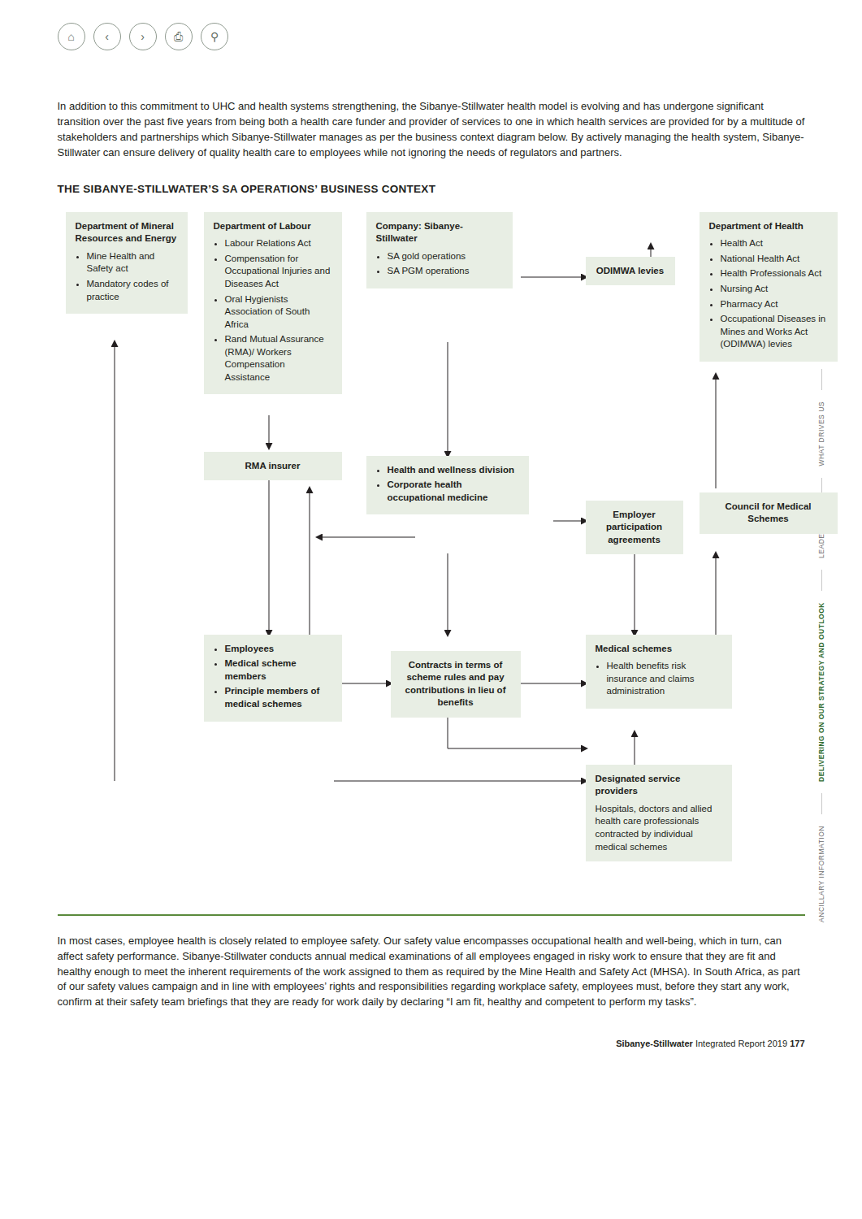⌂
‹
›
⎙
⚲
Setting the scene
What drives us
Leadership
Delivering on our strategy and outlook
Ancillary information
In addition to this commitment to UHC and health systems strengthening, the Sibanye-Stillwater health model is evolving and has undergone significant transition over the past five years from being both a health care funder and provider of services to one in which health services are provided for by a multitude of stakeholders and partnerships which Sibanye-Stillwater manages as per the business context diagram below. By actively managing the health system, Sibanye-Stillwater can ensure delivery of quality health care to employees while not ignoring the needs of regulators and partners.
The Sibanye-Stillwater’s SA operations’ business context
Department of Mineral Resources and Energy
Mine Health and Safety act
Mandatory codes of practice
Department of Labour
Labour Relations Act
Compensation for Occupational Injuries and Diseases Act
Oral Hygienists Association of South Africa
Rand Mutual Assurance (RMA)/ Workers Compensation Assistance
Company: Sibanye-Stillwater
SA gold operations
SA PGM operations
ODIMWA levies
Department of Health
Health Act
National Health Act
Health Professionals Act
Nursing Act
Pharmacy Act
Occupational Diseases in Mines and Works Act (ODIMWA) levies
RMA insurer
Health and wellness division
Corporate health occupational medicine
Employer participation agreements
Council for Medical Schemes
Employees
Medical scheme members
Principle members of medical schemes
Contracts in terms of scheme rules and pay contributions in lieu of benefits
Medical schemes
Health benefits risk insurance and claims administration
Designated service providers
Hospitals, doctors and allied health care professionals contracted by individual medical schemes
In most cases, employee health is closely related to employee safety. Our safety value encompasses occupational health and well-being, which in turn, can affect safety performance. Sibanye-Stillwater conducts annual medical examinations of all employees engaged in risky work to ensure that they are fit and healthy enough to meet the inherent requirements of the work assigned to them as required by the Mine Health and Safety Act (MHSA). In South Africa, as part of our safety values campaign and in line with employees’ rights and responsibilities regarding workplace safety, employees must, before they start any work, confirm at their safety team briefings that they are ready for work daily by declaring “I am fit, healthy and competent to perform my tasks”.
Sibanye-Stillwater Integrated Report 2019 177